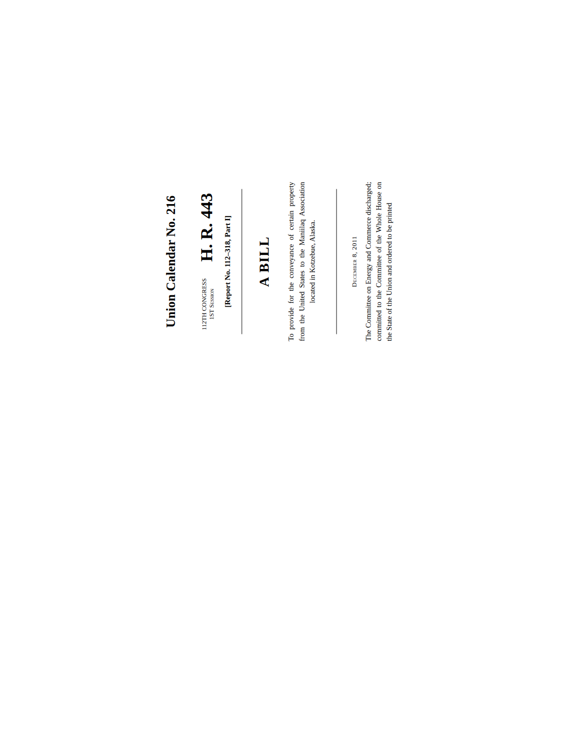Union Calendar No. 216
112TH CONGRESS
1ST Session
H. R. 443
[Report No. 112–318, Part I]
A BILL
To provide for the conveyance of certain property from the United States to the Maniilaq Association located in Kotzebue, Alaska.
December 8, 2011
The Committee on Energy and Commerce discharged; committed to the Committee of the Whole House on the State of the Union and ordered to be printed